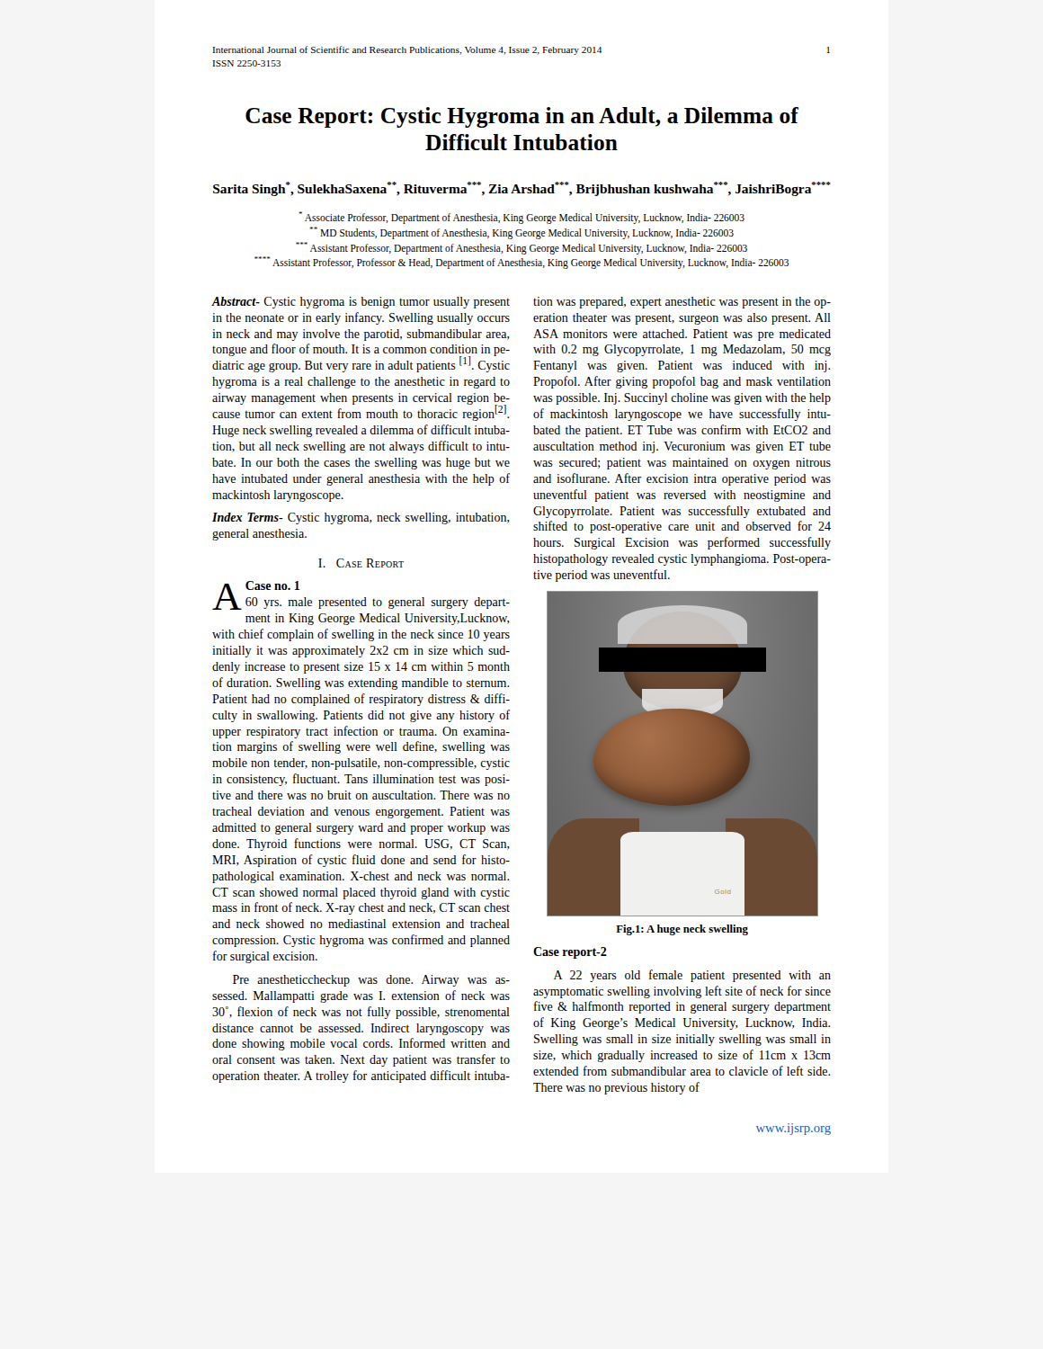International Journal of Scientific and Research Publications, Volume 4, Issue 2, February 2014
ISSN 2250-3153 1
Case Report: Cystic Hygroma in an Adult, a Dilemma of Difficult Intubation
Sarita Singh*, SulekhaSaxena**, Rituverma***, Zia Arshad***, Brijbhushan kushwaha***, JaishriBogra****
* Associate Professor, Department of Anesthesia, King George Medical University, Lucknow, India- 226003
** MD Students, Department of Anesthesia, King George Medical University, Lucknow, India- 226003
*** Assistant Professor, Department of Anesthesia, King George Medical University, Lucknow, India- 226003
**** Assistant Professor, Professor & Head, Department of Anesthesia, King George Medical University, Lucknow, India- 226003
Abstract- Cystic hygroma is benign tumor usually present in the neonate or in early infancy. Swelling usually occurs in neck and may involve the parotid, submandibular area, tongue and floor of mouth. It is a common condition in pediatric age group. But very rare in adult patients [1]. Cystic hygroma is a real challenge to the anesthetic in regard to airway management when presents in cervical region because tumor can extent from mouth to thoracic region[2]. Huge neck swelling revealed a dilemma of difficult intubation, but all neck swelling are not always difficult to intubate. In our both the cases the swelling was huge but we have intubated under general anesthesia with the help of mackintosh laryngoscope.
Index Terms- Cystic hygroma, neck swelling, intubation, general anesthesia.
I. Case Report
ACase no. 1
60 yrs. male presented to general surgery department in King George Medical University,Lucknow, with chief complain of swelling in the neck since 10 years initially it was approximately 2x2 cm in size which suddenly increase to present size 15 x 14 cm within 5 month of duration. Swelling was extending mandible to sternum. Patient had no complained of respiratory distress & difficulty in swallowing. Patients did not give any history of upper respiratory tract infection or trauma. On examination margins of swelling were well define, swelling was mobile non tender, non-pulsatile, non-compressible, cystic in consistency, fluctuant. Tans illumination test was positive and there was no bruit on auscultation. There was no tracheal deviation and venous engorgement. Patient was admitted to general surgery ward and proper workup was done. Thyroid functions were normal. USG, CT Scan, MRI, Aspiration of cystic fluid done and send for histo-pathological examination. X-chest and neck was normal. CT scan showed normal placed thyroid gland with cystic mass in front of neck. X-ray chest and neck, CT scan chest and neck showed no mediastinal extension and tracheal compression. Cystic hygroma was confirmed and planned for surgical excision.
Pre anestheticcheckup was done. Airway was assessed. Mallampatti grade was I. extension of neck was 30˚, flexion of neck was not fully possible, strenomental distance cannot be assessed. Indirect laryngoscopy was done showing mobile vocal cords. Informed written and oral consent was taken. Next day patient was transfer to operation theater. A trolley for anticipated difficult intubation was prepared, expert anesthetic was present in the operation theater was present, surgeon was also present. All ASA monitors were attached. Patient was pre medicated with 0.2 mg Glycopyrrolate, 1 mg Medazolam, 50 mcg Fentanyl was given. Patient was induced with inj. Propofol. After giving propofol bag and mask ventilation was possible. Inj. Succinyl choline was given with the help of mackintosh laryngoscope we have successfully intubated the patient. ET Tube was confirm with EtCO2 and auscultation method inj. Vecuronium was given ET tube was secured; patient was maintained on oxygen nitrous and isoflurane. After excision intra operative period was uneventful patient was reversed with neostigmine and Glycopyrrolate. Patient was successfully extubated and shifted to post-operative care unit and observed for 24 hours. Surgical Excision was performed successfully histopathology revealed cystic lymphangioma. Post-operative period was uneventful.
Gold
Fig.1: A huge neck swelling
Case report-2
A 22 years old female patient presented with an asymptomatic swelling involving left site of neck for since five & halfmonth reported in general surgery department of King George’s Medical University, Lucknow, India. Swelling was small in size initially swelling was small in size, which gradually increased to size of 11cm x 13cm extended from submandibular area to clavicle of left side. There was no previous history of
www.ijsrp.org